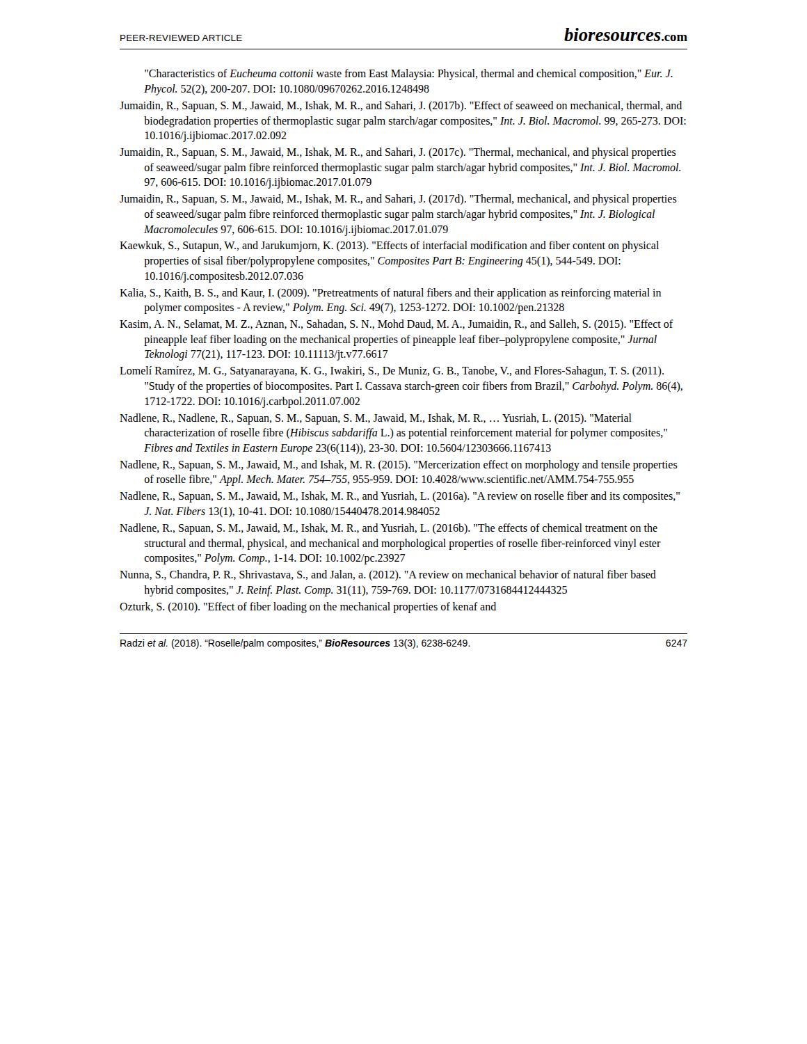PEER-REVIEWED ARTICLE bioresources.com
"Characteristics of Eucheuma cottonii waste from East Malaysia: Physical, thermal and chemical composition," Eur. J. Phycol. 52(2), 200-207. DOI: 10.1080/09670262.2016.1248498
Jumaidin, R., Sapuan, S. M., Jawaid, M., Ishak, M. R., and Sahari, J. (2017b). "Effect of seaweed on mechanical, thermal, and biodegradation properties of thermoplastic sugar palm starch/agar composites," Int. J. Biol. Macromol. 99, 265-273. DOI: 10.1016/j.ijbiomac.2017.02.092
Jumaidin, R., Sapuan, S. M., Jawaid, M., Ishak, M. R., and Sahari, J. (2017c). "Thermal, mechanical, and physical properties of seaweed/sugar palm fibre reinforced thermoplastic sugar palm starch/agar hybrid composites," Int. J. Biol. Macromol. 97, 606-615. DOI: 10.1016/j.ijbiomac.2017.01.079
Jumaidin, R., Sapuan, S. M., Jawaid, M., Ishak, M. R., and Sahari, J. (2017d). "Thermal, mechanical, and physical properties of seaweed/sugar palm fibre reinforced thermoplastic sugar palm starch/agar hybrid composites," Int. J. Biological Macromolecules 97, 606-615. DOI: 10.1016/j.ijbiomac.2017.01.079
Kaewkuk, S., Sutapun, W., and Jarukumjorn, K. (2013). "Effects of interfacial modification and fiber content on physical properties of sisal fiber/polypropylene composites," Composites Part B: Engineering 45(1), 544-549. DOI: 10.1016/j.compositesb.2012.07.036
Kalia, S., Kaith, B. S., and Kaur, I. (2009). "Pretreatments of natural fibers and their application as reinforcing material in polymer composites - A review," Polym. Eng. Sci. 49(7), 1253-1272. DOI: 10.1002/pen.21328
Kasim, A. N., Selamat, M. Z., Aznan, N., Sahadan, S. N., Mohd Daud, M. A., Jumaidin, R., and Salleh, S. (2015). "Effect of pineapple leaf fiber loading on the mechanical properties of pineapple leaf fiber–polypropylene composite," Jurnal Teknologi 77(21), 117-123. DOI: 10.11113/jt.v77.6617
Lomelí Ramírez, M. G., Satyanarayana, K. G., Iwakiri, S., De Muniz, G. B., Tanobe, V., and Flores-Sahagun, T. S. (2011). "Study of the properties of biocomposites. Part I. Cassava starch-green coir fibers from Brazil," Carbohyd. Polym. 86(4), 1712-1722. DOI: 10.1016/j.carbpol.2011.07.002
Nadlene, R., Nadlene, R., Sapuan, S. M., Sapuan, S. M., Jawaid, M., Ishak, M. R., … Yusriah, L. (2015). "Material characterization of roselle fibre (Hibiscus sabdariffa L.) as potential reinforcement material for polymer composites," Fibres and Textiles in Eastern Europe 23(6(114)), 23-30. DOI: 10.5604/12303666.1167413
Nadlene, R., Sapuan, S. M., Jawaid, M., and Ishak, M. R. (2015). "Mercerization effect on morphology and tensile properties of roselle fibre," Appl. Mech. Mater. 754–755, 955-959. DOI: 10.4028/www.scientific.net/AMM.754-755.955
Nadlene, R., Sapuan, S. M., Jawaid, M., Ishak, M. R., and Yusriah, L. (2016a). "A review on roselle fiber and its composites," J. Nat. Fibers 13(1), 10-41. DOI: 10.1080/15440478.2014.984052
Nadlene, R., Sapuan, S. M., Jawaid, M., Ishak, M. R., and Yusriah, L. (2016b). "The effects of chemical treatment on the structural and thermal, physical, and mechanical and morphological properties of roselle fiber-reinforced vinyl ester composites," Polym. Comp., 1-14. DOI: 10.1002/pc.23927
Nunna, S., Chandra, P. R., Shrivastava, S., and Jalan, a. (2012). "A review on mechanical behavior of natural fiber based hybrid composites," J. Reinf. Plast. Comp. 31(11), 759-769. DOI: 10.1177/0731684412444325
Ozturk, S. (2010). "Effect of fiber loading on the mechanical properties of kenaf and
Radzi et al. (2018). “Roselle/palm composites,” BioResources 13(3), 6238-6249. 6247